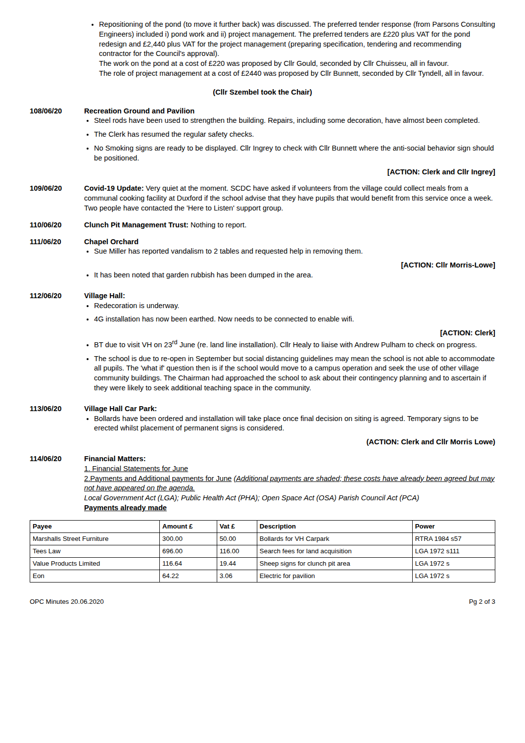Repositioning of the pond (to move it further back) was discussed. The preferred tender response (from Parsons Consulting Engineers) included i) pond work and ii) project management. The preferred tenders are £220 plus VAT for the pond redesign and £2,440 plus VAT for the project management (preparing specification, tendering and recommending contractor for the Council's approval).
The work on the pond at a cost of £220 was proposed by Cllr Gould, seconded by Cllr Chuisseu, all in favour.
The role of project management at a cost of £2440 was proposed by Cllr Bunnett, seconded by Cllr Tyndell, all in favour.
(Cllr Szembel took the Chair)
108/06/20
Recreation Ground and Pavilion
Steel rods have been used to strengthen the building. Repairs, including some decoration, have almost been completed.
The Clerk has resumed the regular safety checks.
No Smoking signs are ready to be displayed. Cllr Ingrey to check with Cllr Bunnett where the anti-social behavior sign should be positioned.
[ACTION: Clerk and Cllr Ingrey]
109/06/20
Covid-19 Update: Very quiet at the moment. SCDC have asked if volunteers from the village could collect meals from a communal cooking facility at Duxford if the school advise that they have pupils that would benefit from this service once a week. Two people have contacted the 'Here to Listen' support group.
110/06/20
Clunch Pit Management Trust: Nothing to report.
111/06/20
Chapel Orchard
Sue Miller has reported vandalism to 2 tables and requested help in removing them.
[ACTION: Cllr Morris-Lowe]
It has been noted that garden rubbish has been dumped in the area.
112/06/20
Village Hall:
Redecoration is underway.
4G installation has now been earthed. Now needs to be connected to enable wifi.
[ACTION: Clerk]
BT due to visit VH on 23rd June (re. land line installation). Cllr Healy to liaise with Andrew Pulham to check on progress.
The school is due to re-open in September but social distancing guidelines may mean the school is not able to accommodate all pupils. The 'what if' question then is if the school would move to a campus operation and seek the use of other village community buildings. The Chairman had approached the school to ask about their contingency planning and to ascertain if they were likely to seek additional teaching space in the community.
113/06/20
Village Hall Car Park:
Bollards have been ordered and installation will take place once final decision on siting is agreed. Temporary signs to be erected whilst placement of permanent signs is considered.
(ACTION: Clerk and Cllr Morris Lowe)
114/06/20
Financial Matters:
1. Financial Statements for June
2.Payments and Additional payments for June (Additional payments are shaded; these costs have already been agreed but may not have appeared on the agenda.
Local Government Act (LGA); Public Health Act (PHA); Open Space Act (OSA) Parish Council Act (PCA)
Payments already made
| Payee | Amount £ | Vat £ | Description | Power |
| --- | --- | --- | --- | --- |
| Marshalls Street Furniture | 300.00 | 50.00 | Bollards for VH Carpark | RTRA 1984 s57 |
| Tees Law | 696.00 | 116.00 | Search fees for land acquisition | LGA 1972 s111 |
| Value Products Limited | 116.64 | 19.44 | Sheep signs for clunch pit area | LGA 1972 s |
| Eon | 64.22 | 3.06 | Electric for pavilion | LGA 1972 s |
OPC Minutes 20.06.2020
Pg 2 of 3